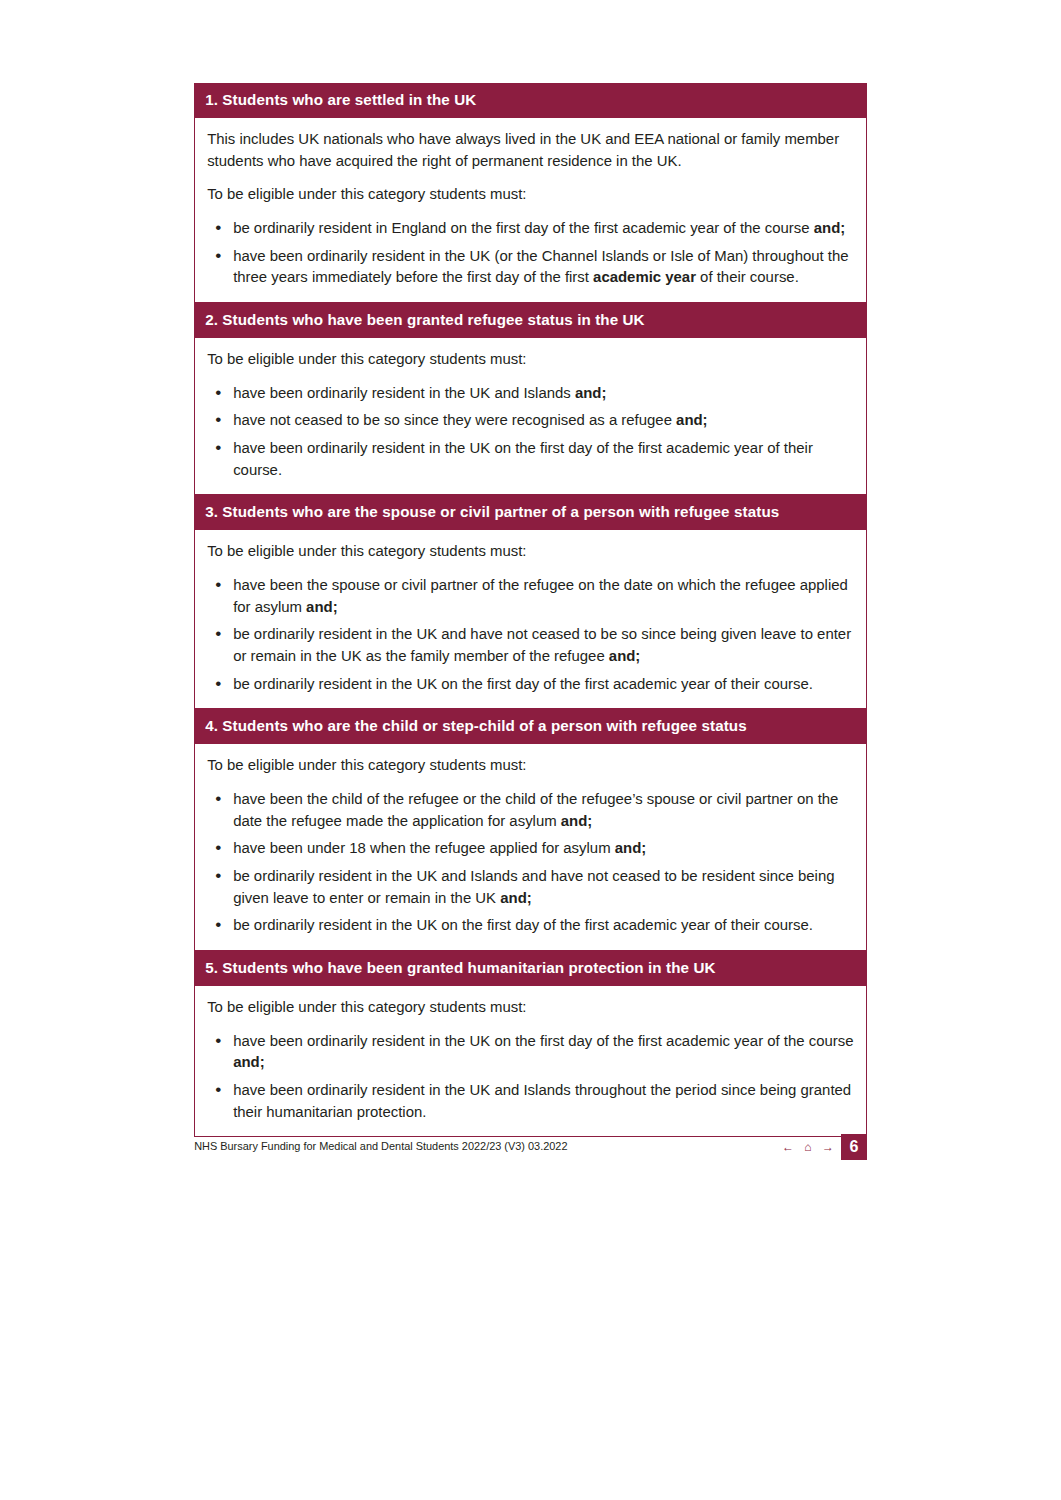1. Students who are settled in the UK
This includes UK nationals who have always lived in the UK and EEA national or family member students who have acquired the right of permanent residence in the UK.
To be eligible under this category students must:
be ordinarily resident in England on the first day of the first academic year of the course and;
have been ordinarily resident in the UK (or the Channel Islands or Isle of Man) throughout the three years immediately before the first day of the first academic year of their course.
2. Students who have been granted refugee status in the UK
To be eligible under this category students must:
have been ordinarily resident in the UK and Islands and;
have not ceased to be so since they were recognised as a refugee and;
have been ordinarily resident in the UK on the first day of the first academic year of their course.
3. Students who are the spouse or civil partner of a person with refugee status
To be eligible under this category students must:
have been the spouse or civil partner of the refugee on the date on which the refugee applied for asylum and;
be ordinarily resident in the UK and have not ceased to be so since being given leave to enter or remain in the UK as the family member of the refugee and;
be ordinarily resident in the UK on the first day of the first academic year of their course.
4. Students who are the child or step-child of a person with refugee status
To be eligible under this category students must:
have been the child of the refugee or the child of the refugee’s spouse or civil partner on the date the refugee made the application for asylum and;
have been under 18 when the refugee applied for asylum and;
be ordinarily resident in the UK and Islands and have not ceased to be resident since being given leave to enter or remain in the UK and;
be ordinarily resident in the UK on the first day of the first academic year of their course.
5. Students who have been granted humanitarian protection in the UK
To be eligible under this category students must:
have been ordinarily resident in the UK on the first day of the first academic year of the course and;
have been ordinarily resident in the UK and Islands throughout the period since being granted their humanitarian protection.
NHS Bursary Funding for Medical and Dental Students 2022/23 (V3) 03.2022
← ⌂ →
6